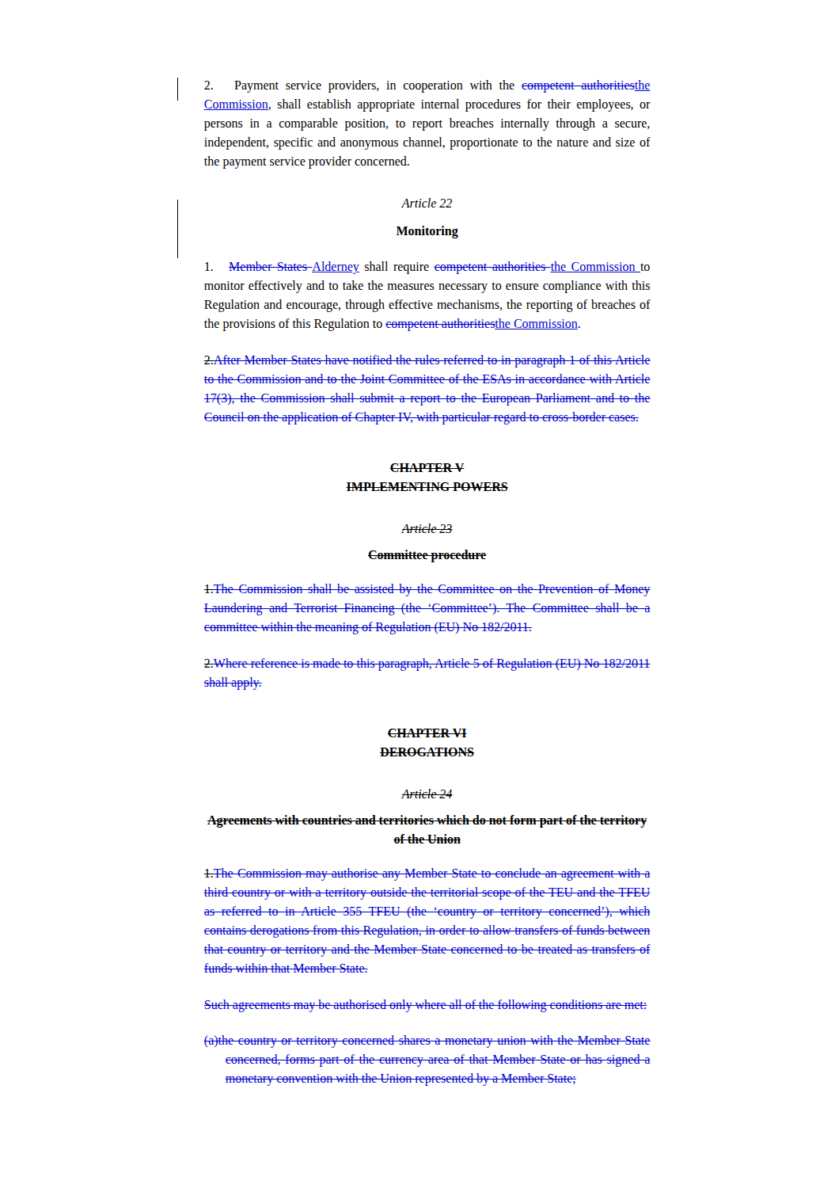2. Payment service providers, in cooperation with the competent authorities the Commission, shall establish appropriate internal procedures for their employees, or persons in a comparable position, to report breaches internally through a secure, independent, specific and anonymous channel, proportionate to the nature and size of the payment service provider concerned.
Article 22
Monitoring
1. Member States Alderney shall require competent authorities the Commission to monitor effectively and to take the measures necessary to ensure compliance with this Regulation and encourage, through effective mechanisms, the reporting of breaches of the provisions of this Regulation to competent authorities the Commission.
2. After Member States have notified the rules referred to in paragraph 1 of this Article to the Commission and to the Joint Committee of the ESAs in accordance with Article 17(3), the Commission shall submit a report to the European Parliament and to the Council on the application of Chapter IV, with particular regard to cross-border cases.
CHAPTER V
IMPLEMENTING POWERS
Article 23
Committee procedure
1. The Commission shall be assisted by the Committee on the Prevention of Money Laundering and Terrorist Financing (the ‘Committee’). The Committee shall be a committee within the meaning of Regulation (EU) No 182/2011.
2. Where reference is made to this paragraph, Article 5 of Regulation (EU) No 182/2011 shall apply.
CHAPTER VI
DEROGATIONS
Article 24
Agreements with countries and territories which do not form part of the territory of the Union
1. The Commission may authorise any Member State to conclude an agreement with a third country or with a territory outside the territorial scope of the TEU and the TFEU as referred to in Article 355 TFEU (the ‘country or territory concerned’), which contains derogations from this Regulation, in order to allow transfers of funds between that country or territory and the Member State concerned to be treated as transfers of funds within that Member State.
Such agreements may be authorised only where all of the following conditions are met:
(a)the country or territory concerned shares a monetary union with the Member State concerned, forms part of the currency area of that Member State or has signed a monetary convention with the Union represented by a Member State;